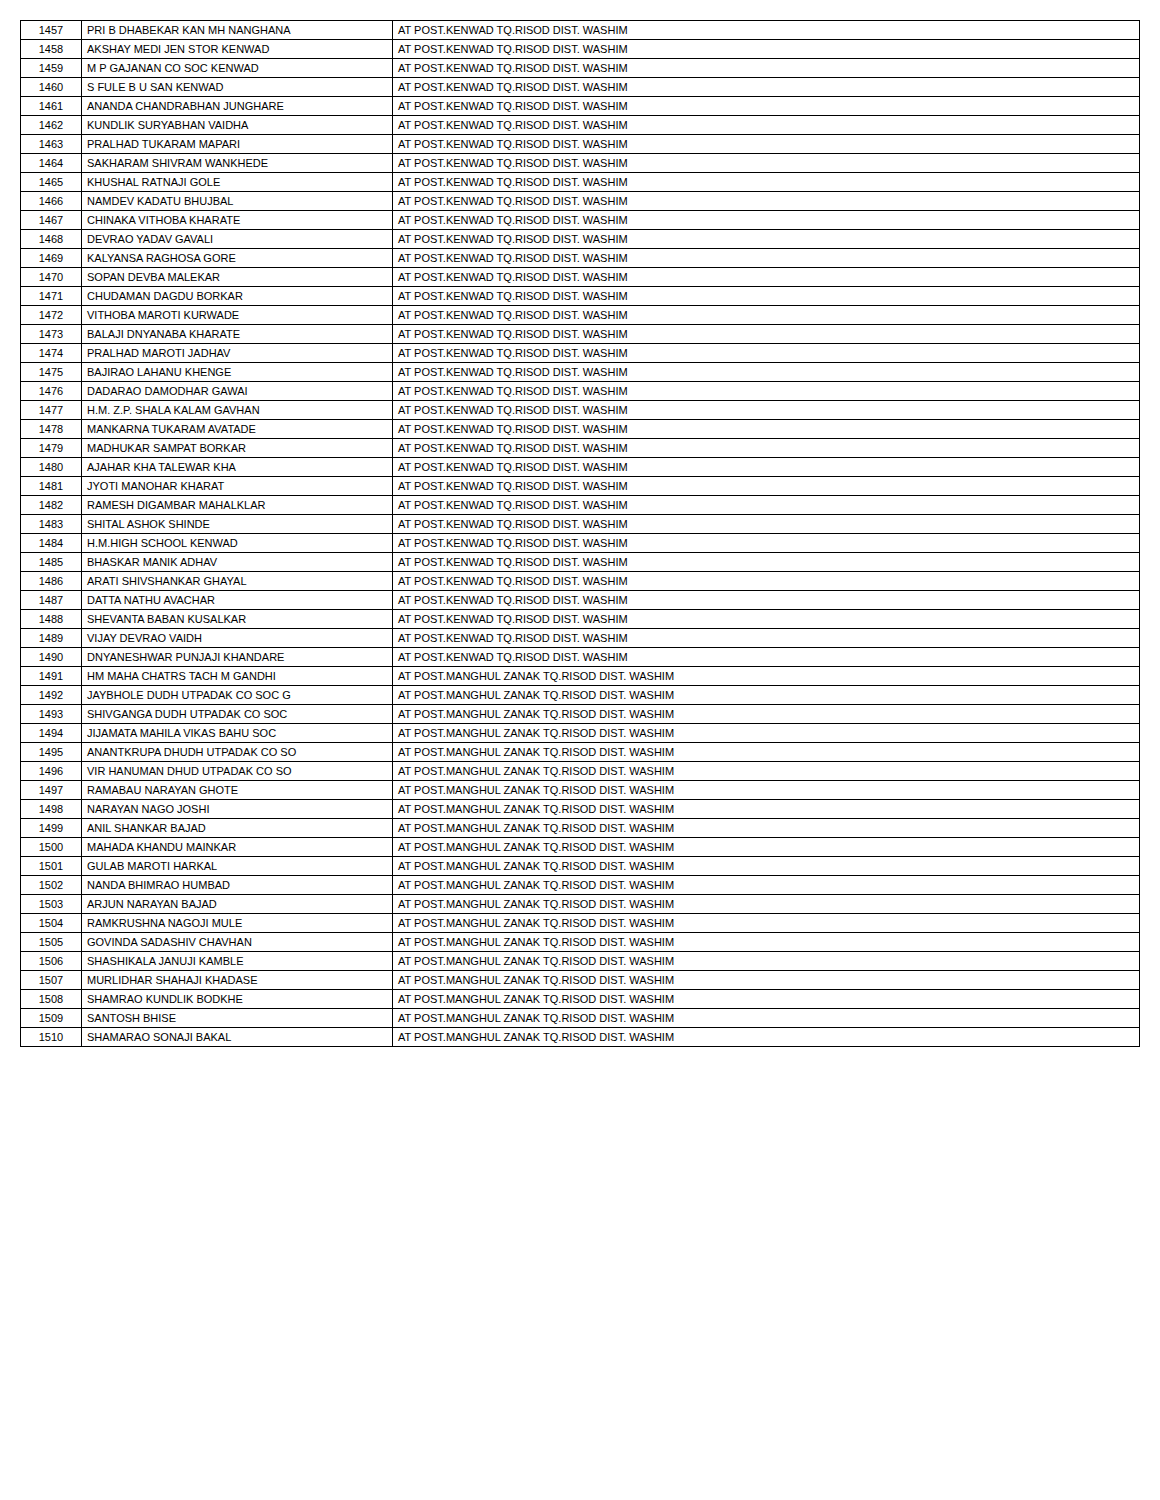| 1457 | PRI B DHABEKAR KAN MH NANGHANA | AT POST.KENWAD TQ.RISOD DIST. WASHIM |
| 1458 | AKSHAY MEDI JEN STOR KENWAD | AT POST.KENWAD TQ.RISOD DIST. WASHIM |
| 1459 | M P GAJANAN CO SOC KENWAD | AT POST.KENWAD TQ.RISOD DIST. WASHIM |
| 1460 | S FULE B U SAN KENWAD | AT POST.KENWAD TQ.RISOD DIST. WASHIM |
| 1461 | ANANDA CHANDRABHAN JUNGHARE | AT POST.KENWAD TQ.RISOD DIST. WASHIM |
| 1462 | KUNDLIK SURYABHAN VAIDHA | AT POST.KENWAD TQ.RISOD DIST. WASHIM |
| 1463 | PRALHAD TUKARAM MAPARI | AT POST.KENWAD TQ.RISOD DIST. WASHIM |
| 1464 | SAKHARAM SHIVRAM WANKHEDE | AT POST.KENWAD TQ.RISOD DIST. WASHIM |
| 1465 | KHUSHAL RATNAJI GOLE | AT POST.KENWAD TQ.RISOD DIST. WASHIM |
| 1466 | NAMDEV KADATU BHUJBAL | AT POST.KENWAD TQ.RISOD DIST. WASHIM |
| 1467 | CHINAKA VITHOBA KHARATE | AT POST.KENWAD TQ.RISOD DIST. WASHIM |
| 1468 | DEVRAO YADAV GAVALI | AT POST.KENWAD TQ.RISOD DIST. WASHIM |
| 1469 | KALYANSA RAGHOSA GORE | AT POST.KENWAD TQ.RISOD DIST. WASHIM |
| 1470 | SOPAN DEVBA MALEKAR | AT POST.KENWAD TQ.RISOD DIST. WASHIM |
| 1471 | CHUDAMAN DAGDU BORKAR | AT POST.KENWAD TQ.RISOD DIST. WASHIM |
| 1472 | VITHOBA MAROTI KURWADE | AT POST.KENWAD TQ.RISOD DIST. WASHIM |
| 1473 | BALAJI DNYANABA KHARATE | AT POST.KENWAD TQ.RISOD DIST. WASHIM |
| 1474 | PRALHAD MAROTI JADHAV | AT POST.KENWAD TQ.RISOD DIST. WASHIM |
| 1475 | BAJIRAO LAHANU KHENGE | AT POST.KENWAD TQ.RISOD DIST. WASHIM |
| 1476 | DADARAO DAMODHAR GAWAI | AT POST.KENWAD TQ.RISOD DIST. WASHIM |
| 1477 | H.M. Z.P. SHALA KALAM GAVHAN | AT POST.KENWAD TQ.RISOD DIST. WASHIM |
| 1478 | MANKARNA TUKARAM AVATADE | AT POST.KENWAD TQ.RISOD DIST. WASHIM |
| 1479 | MADHUKAR SAMPAT BORKAR | AT POST.KENWAD TQ.RISOD DIST. WASHIM |
| 1480 | AJAHAR KHA TALEWAR KHA | AT POST.KENWAD TQ.RISOD DIST. WASHIM |
| 1481 | JYOTI MANOHAR KHARAT | AT POST.KENWAD TQ.RISOD DIST. WASHIM |
| 1482 | RAMESH DIGAMBAR MAHALKLAR | AT POST.KENWAD TQ.RISOD DIST. WASHIM |
| 1483 | SHITAL ASHOK SHINDE | AT POST.KENWAD TQ.RISOD DIST. WASHIM |
| 1484 | H.M.HIGH SCHOOL KENWAD | AT POST.KENWAD TQ.RISOD DIST. WASHIM |
| 1485 | BHASKAR MANIK ADHAV | AT POST.KENWAD TQ.RISOD DIST. WASHIM |
| 1486 | ARATI SHIVSHANKAR GHAYAL | AT POST.KENWAD TQ.RISOD DIST. WASHIM |
| 1487 | DATTA NATHU AVACHAR | AT POST.KENWAD TQ.RISOD DIST. WASHIM |
| 1488 | SHEVANTA BABAN KUSALKAR | AT POST.KENWAD TQ.RISOD DIST. WASHIM |
| 1489 | VIJAY DEVRAO VAIDH | AT POST.KENWAD TQ.RISOD DIST. WASHIM |
| 1490 | DNYANESHWAR PUNJAJI KHANDARE | AT POST.KENWAD TQ.RISOD DIST. WASHIM |
| 1491 | HM MAHA CHATRS TACH M GANDHI | AT POST.MANGHUL ZANAK TQ.RISOD DIST. WASHIM |
| 1492 | JAYBHOLE DUDH UTPADAK CO SOC G | AT POST.MANGHUL ZANAK TQ.RISOD DIST. WASHIM |
| 1493 | SHIVGANGA DUDH UTPADAK CO SOC | AT POST.MANGHUL ZANAK TQ.RISOD DIST. WASHIM |
| 1494 | JIJAMATA MAHILA VIKAS BAHU SOC | AT POST.MANGHUL ZANAK TQ.RISOD DIST. WASHIM |
| 1495 | ANANTKRUPA DHUDH UTPADAK CO SO | AT POST.MANGHUL ZANAK TQ.RISOD DIST. WASHIM |
| 1496 | VIR HANUMAN DHUD UTPADAK CO SO | AT POST.MANGHUL ZANAK TQ.RISOD DIST. WASHIM |
| 1497 | RAMABAU NARAYAN GHOTE | AT POST.MANGHUL ZANAK TQ.RISOD DIST. WASHIM |
| 1498 | NARAYAN NAGO JOSHI | AT POST.MANGHUL ZANAK TQ.RISOD DIST. WASHIM |
| 1499 | ANIL SHANKAR BAJAD | AT POST.MANGHUL ZANAK TQ.RISOD DIST. WASHIM |
| 1500 | MAHADA KHANDU MAINKAR | AT POST.MANGHUL ZANAK TQ.RISOD DIST. WASHIM |
| 1501 | GULAB MAROTI HARKAL | AT POST.MANGHUL ZANAK TQ.RISOD DIST. WASHIM |
| 1502 | NANDA BHIMRAO HUMBAD | AT POST.MANGHUL ZANAK TQ.RISOD DIST. WASHIM |
| 1503 | ARJUN NARAYAN BAJAD | AT POST.MANGHUL ZANAK TQ.RISOD DIST. WASHIM |
| 1504 | RAMKRUSHNA NAGOJI MULE | AT POST.MANGHUL ZANAK TQ.RISOD DIST. WASHIM |
| 1505 | GOVINDA SADASHIV CHAVHAN | AT POST.MANGHUL ZANAK TQ.RISOD DIST. WASHIM |
| 1506 | SHASHIKALA JANUJI KAMBLE | AT POST.MANGHUL ZANAK TQ.RISOD DIST. WASHIM |
| 1507 | MURLIDHAR SHAHAJI KHADASE | AT POST.MANGHUL ZANAK TQ.RISOD DIST. WASHIM |
| 1508 | SHAMRAO KUNDLIK BODKHE | AT POST.MANGHUL ZANAK TQ.RISOD DIST. WASHIM |
| 1509 | SANTOSH BHISE | AT POST.MANGHUL ZANAK TQ.RISOD DIST. WASHIM |
| 1510 | SHAMARAO SONAJI BAKAL | AT POST.MANGHUL ZANAK TQ.RISOD DIST. WASHIM |